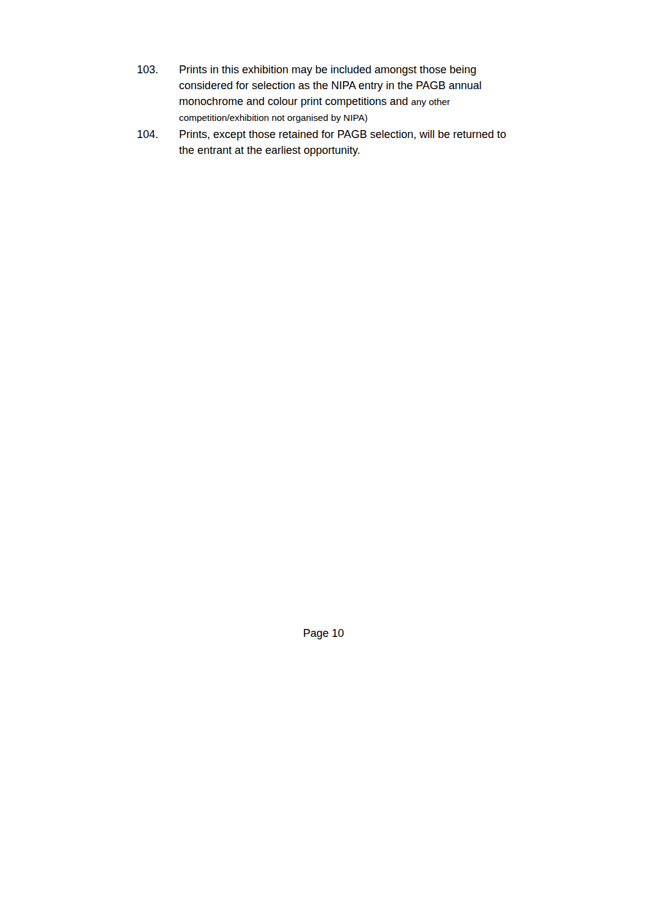103. Prints in this exhibition may be included amongst those being considered for selection as the NIPA entry in the PAGB annual monochrome and colour print competitions and any other competition/exhibition not organised by NIPA)
104. Prints, except those retained for PAGB selection, will be returned to the entrant at the earliest opportunity.
Page 10